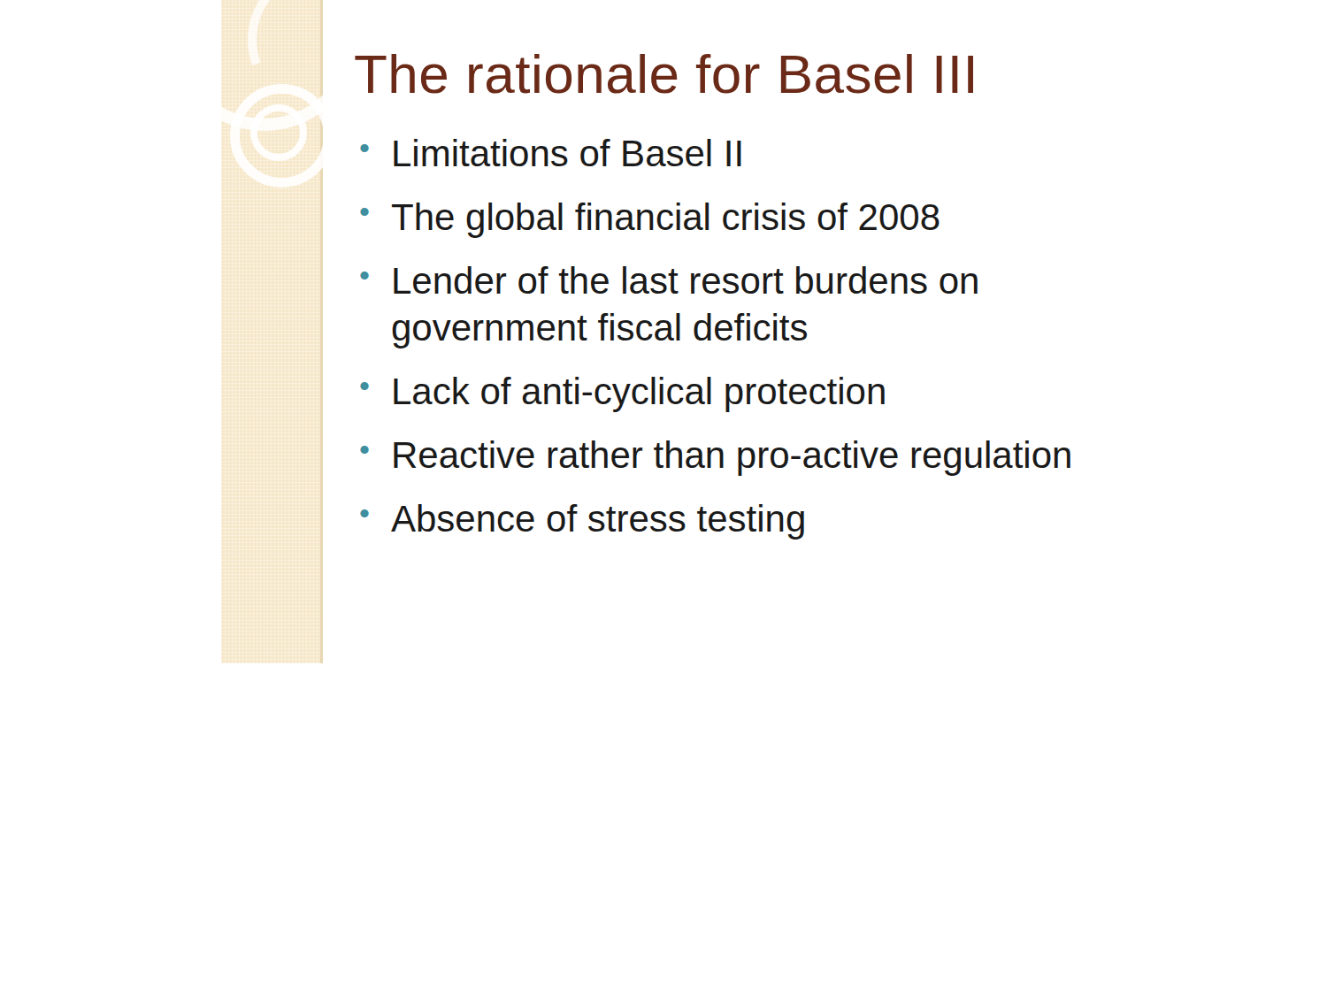The rationale for Basel III
Limitations of Basel II
The global financial crisis of 2008
Lender of the last resort burdens on government fiscal deficits
Lack of anti-cyclical protection
Reactive rather than pro-active regulation
Absence of stress testing